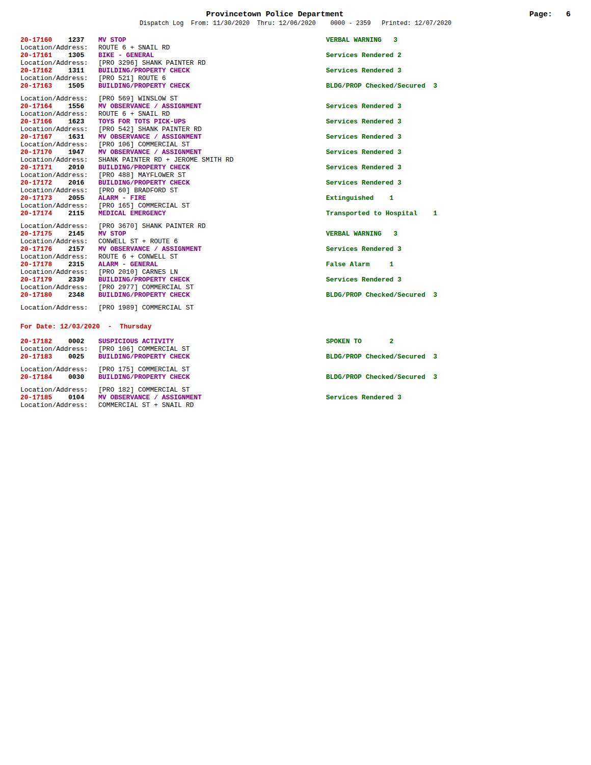Page: 6
Provincetown Police Department
Dispatch Log From: 11/30/2020 Thru: 12/06/2020 0000 - 2359 Printed: 12/07/2020
| 20-17160 | 1237 | MV STOP | VERBAL WARNING 3 |
| Location/Address: | ROUTE 6 + SNAIL RD |
| 20-17161 | 1305 | BIKE - GENERAL | Services Rendered 2 |
| Location/Address: | [PRO 3296] SHANK PAINTER RD |
| 20-17162 | 1311 | BUILDING/PROPERTY CHECK | Services Rendered 3 |
| Location/Address: | [PRO 521] ROUTE 6 |
| 20-17163 | 1505 | BUILDING/PROPERTY CHECK | BLDG/PROP Checked/Secured 3 |
| Location/Address: | [PRO 569] WINSLOW ST |
| 20-17164 | 1556 | MV OBSERVANCE / ASSIGNMENT | Services Rendered 3 |
| Location/Address: | ROUTE 6 + SNAIL RD |
| 20-17166 | 1623 | TOYS FOR TOTS PICK-UPS | Services Rendered 3 |
| Location/Address: | [PRO 542] SHANK PAINTER RD |
| 20-17167 | 1631 | MV OBSERVANCE / ASSIGNMENT | Services Rendered 3 |
| Location/Address: | [PRO 106] COMMERCIAL ST |
| 20-17170 | 1947 | MV OBSERVANCE / ASSIGNMENT | Services Rendered 3 |
| Location/Address: | SHANK PAINTER RD + JEROME SMITH RD |
| 20-17171 | 2010 | BUILDING/PROPERTY CHECK | Services Rendered 3 |
| Location/Address: | [PRO 488] MAYFLOWER ST |
| 20-17172 | 2016 | BUILDING/PROPERTY CHECK | Services Rendered 3 |
| Location/Address: | [PRO 60] BRADFORD ST |
| 20-17173 | 2055 | ALARM - FIRE | Extinguished 1 |
| Location/Address: | [PRO 165] COMMERCIAL ST |
| 20-17174 | 2115 | MEDICAL EMERGENCY | Transported to Hospital 1 |
| Location/Address: | [PRO 3670] SHANK PAINTER RD |
| 20-17175 | 2145 | MV STOP | VERBAL WARNING 3 |
| Location/Address: | CONWELL ST + ROUTE 6 |
| 20-17176 | 2157 | MV OBSERVANCE / ASSIGNMENT | Services Rendered 3 |
| Location/Address: | ROUTE 6 + CONWELL ST |
| 20-17178 | 2315 | ALARM - GENERAL | False Alarm 1 |
| Location/Address: | [PRO 2010] CARNES LN |
| 20-17179 | 2339 | BUILDING/PROPERTY CHECK | Services Rendered 3 |
| Location/Address: | [PRO 2977] COMMERCIAL ST |
| 20-17180 | 2348 | BUILDING/PROPERTY CHECK | BLDG/PROP Checked/Secured 3 |
| Location/Address: | [PRO 1989] COMMERCIAL ST |
For Date: 12/03/2020 - Thursday
| 20-17182 | 0002 | SUSPICIOUS ACTIVITY | SPOKEN TO 2 |
| Location/Address: | [PRO 106] COMMERCIAL ST |
| 20-17183 | 0025 | BUILDING/PROPERTY CHECK | BLDG/PROP Checked/Secured 3 |
| Location/Address: | [PRO 175] COMMERCIAL ST |
| 20-17184 | 0030 | BUILDING/PROPERTY CHECK | BLDG/PROP Checked/Secured 3 |
| Location/Address: | [PRO 182] COMMERCIAL ST |
| 20-17185 | 0104 | MV OBSERVANCE / ASSIGNMENT | Services Rendered 3 |
| Location/Address: | COMMERCIAL ST + SNAIL RD |